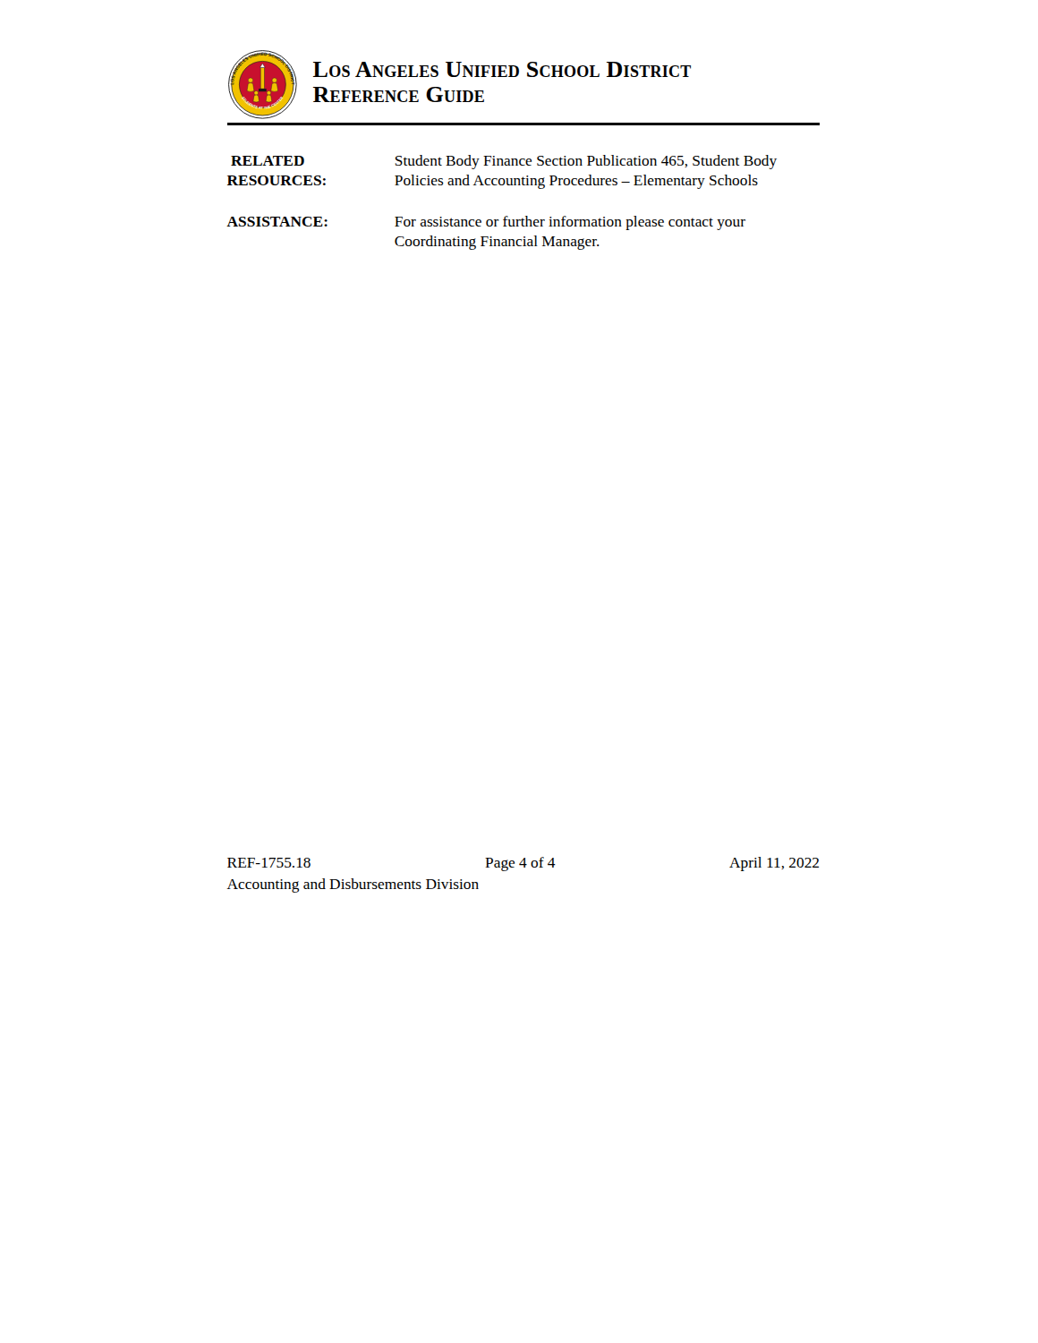LOS ANGELES UNIFIED SCHOOL DISTRICT STUDENTS AT THE CENTER
Los Angeles Unified School District
Reference Guide
| RELATED RESOURCES: | Student Body Finance Section Publication 465, Student Body Policies and Accounting Procedures – Elementary Schools |
| ASSISTANCE: | For assistance or further information please contact your Coordinating Financial Manager. |
REF-1755.18
Page 4 of 4
April 11, 2022
Accounting and Disbursements Division